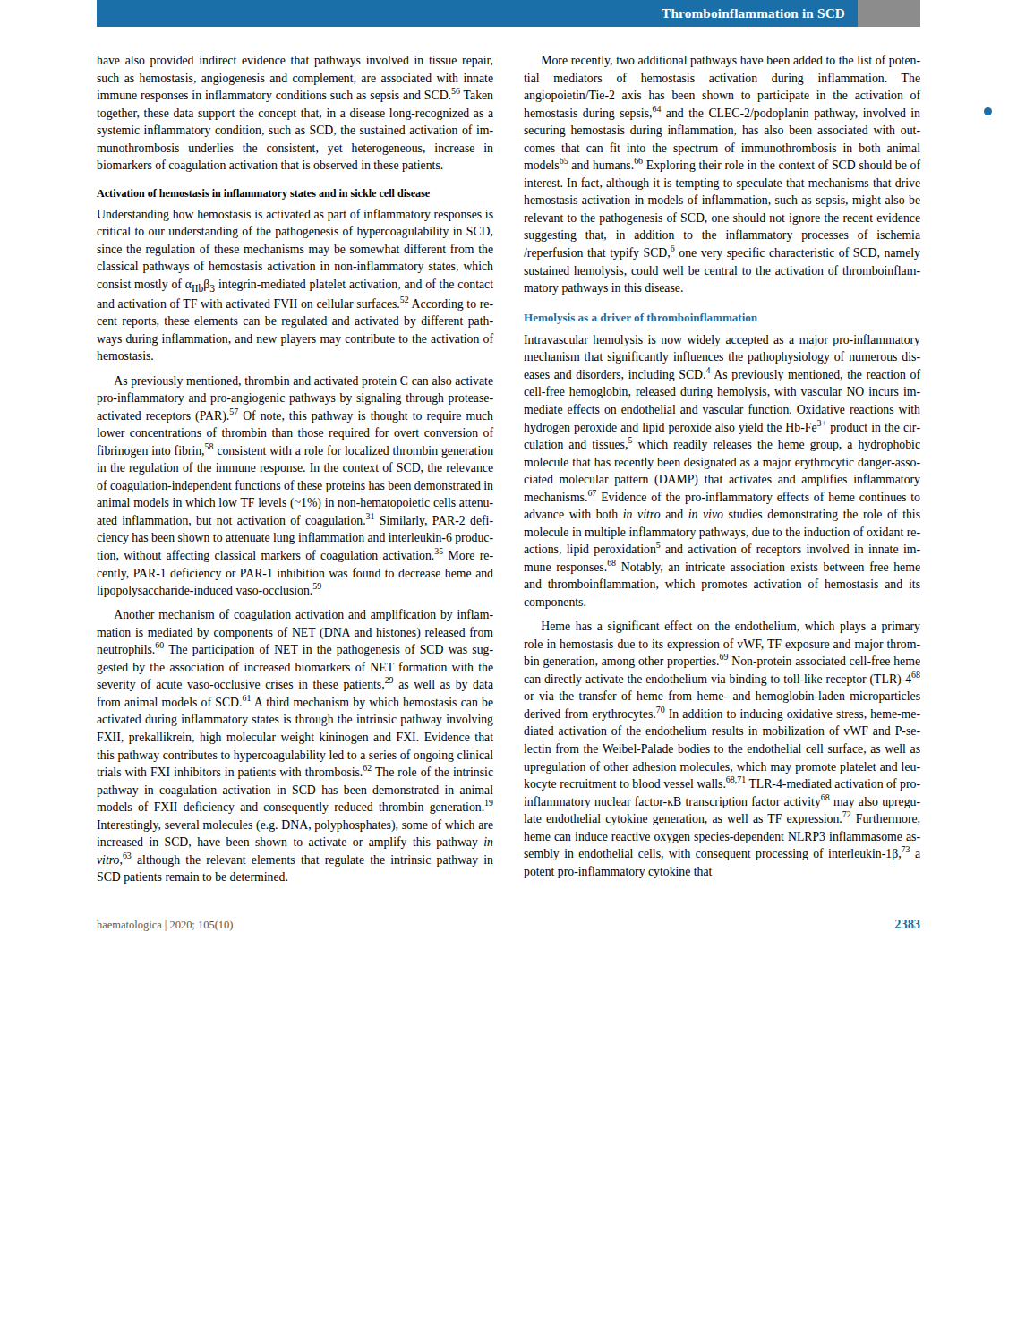Thromboinflammation in SCD
have also provided indirect evidence that pathways involved in tissue repair, such as hemostasis, angiogenesis and complement, are associated with innate immune responses in inflammatory conditions such as sepsis and SCD.56 Taken together, these data support the concept that, in a disease long-recognized as a systemic inflammatory condition, such as SCD, the sustained activation of immunothrombosis underlies the consistent, yet heterogeneous, increase in biomarkers of coagulation activation that is observed in these patients.
Activation of hemostasis in inflammatory states and in sickle cell disease
Understanding how hemostasis is activated as part of inflammatory responses is critical to our understanding of the pathogenesis of hypercoagulability in SCD, since the regulation of these mechanisms may be somewhat different from the classical pathways of hemostasis activation in non-inflammatory states, which consist mostly of αIIbβ3 integrin-mediated platelet activation, and of the contact and activation of TF with activated FVII on cellular surfaces.52 According to recent reports, these elements can be regulated and activated by different pathways during inflammation, and new players may contribute to the activation of hemostasis.
As previously mentioned, thrombin and activated protein C can also activate pro-inflammatory and pro-angiogenic pathways by signaling through protease-activated receptors (PAR).57 Of note, this pathway is thought to require much lower concentrations of thrombin than those required for overt conversion of fibrinogen into fibrin,58 consistent with a role for localized thrombin generation in the regulation of the immune response. In the context of SCD, the relevance of coagulation-independent functions of these proteins has been demonstrated in animal models in which low TF levels (~1%) in non-hematopoietic cells attenuated inflammation, but not activation of coagulation.31 Similarly, PAR-2 deficiency has been shown to attenuate lung inflammation and interleukin-6 production, without affecting classical markers of coagulation activation.35 More recently, PAR-1 deficiency or PAR-1 inhibition was found to decrease heme and lipopolysaccharide-induced vaso-occlusion.59
Another mechanism of coagulation activation and amplification by inflammation is mediated by components of NET (DNA and histones) released from neutrophils.60 The participation of NET in the pathogenesis of SCD was suggested by the association of increased biomarkers of NET formation with the severity of acute vaso-occlusive crises in these patients,29 as well as by data from animal models of SCD.61 A third mechanism by which hemostasis can be activated during inflammatory states is through the intrinsic pathway involving FXII, prekallikrein, high molecular weight kininogen and FXI. Evidence that this pathway contributes to hypercoagulability led to a series of ongoing clinical trials with FXI inhibitors in patients with thrombosis.62 The role of the intrinsic pathway in coagulation activation in SCD has been demonstrated in animal models of FXII deficiency and consequently reduced thrombin generation.19 Interestingly, several molecules (e.g. DNA, polyphosphates), some of which are increased in SCD, have been shown to activate or amplify this pathway in vitro,63 although the relevant elements that regulate the intrinsic pathway in SCD patients remain to be determined.
More recently, two additional pathways have been added to the list of potential mediators of hemostasis activation during inflammation. The angiopoietin/Tie-2 axis has been shown to participate in the activation of hemostasis during sepsis,64 and the CLEC-2/podoplanin pathway, involved in securing hemostasis during inflammation, has also been associated with outcomes that can fit into the spectrum of immunothrombosis in both animal models65 and humans.66 Exploring their role in the context of SCD should be of interest. In fact, although it is tempting to speculate that mechanisms that drive hemostasis activation in models of inflammation, such as sepsis, might also be relevant to the pathogenesis of SCD, one should not ignore the recent evidence suggesting that, in addition to the inflammatory processes of ischemia /reperfusion that typify SCD,6 one very specific characteristic of SCD, namely sustained hemolysis, could well be central to the activation of thromboinflammatory pathways in this disease.
Hemolysis as a driver of thromboinflammation
Intravascular hemolysis is now widely accepted as a major pro-inflammatory mechanism that significantly influences the pathophysiology of numerous diseases and disorders, including SCD.4 As previously mentioned, the reaction of cell-free hemoglobin, released during hemolysis, with vascular NO incurs immediate effects on endothelial and vascular function. Oxidative reactions with hydrogen peroxide and lipid peroxide also yield the Hb-Fe3+ product in the circulation and tissues,5 which readily releases the heme group, a hydrophobic molecule that has recently been designated as a major erythrocytic danger-associated molecular pattern (DAMP) that activates and amplifies inflammatory mechanisms.67 Evidence of the pro-inflammatory effects of heme continues to advance with both in vitro and in vivo studies demonstrating the role of this molecule in multiple inflammatory pathways, due to the induction of oxidant reactions, lipid peroxidation5 and activation of receptors involved in innate immune responses.68 Notably, an intricate association exists between free heme and thromboinflammation, which promotes activation of hemostasis and its components.
Heme has a significant effect on the endothelium, which plays a primary role in hemostasis due to its expression of vWF, TF exposure and major thrombin generation, among other properties.69 Non-protein associated cell-free heme can directly activate the endothelium via binding to toll-like receptor (TLR)-468 or via the transfer of heme from heme- and hemoglobin-laden microparticles derived from erythrocytes.70 In addition to inducing oxidative stress, heme-mediated activation of the endothelium results in mobilization of vWF and P-selectin from the Weibel-Palade bodies to the endothelial cell surface, as well as upregulation of other adhesion molecules, which may promote platelet and leukocyte recruitment to blood vessel walls.68,71 TLR-4-mediated activation of pro-inflammatory nuclear factor-κB transcription factor activity68 may also upregulate endothelial cytokine generation, as well as TF expression.72 Furthermore, heme can induce reactive oxygen species-dependent NLRP3 inflammasome assembly in endothelial cells, with consequent processing of interleukin-1β,73 a potent pro-inflammatory cytokine that
haematologica | 2020; 105(10)
2383